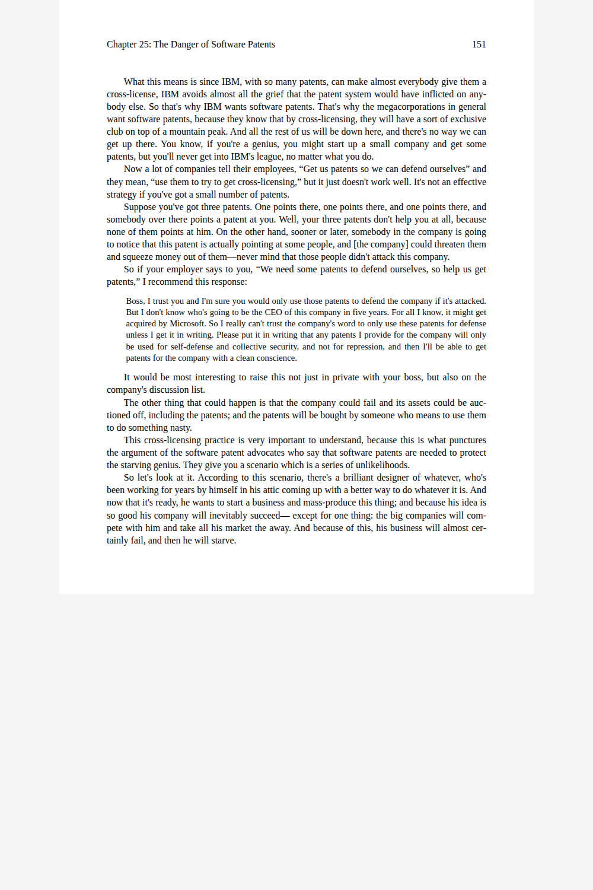Chapter 25: The Danger of Software Patents 151
What this means is since IBM, with so many patents, can make almost everybody give them a cross-license, IBM avoids almost all the grief that the patent system would have inflicted on anybody else. So that's why IBM wants software patents. That's why the megacorporations in general want software patents, because they know that by cross-licensing, they will have a sort of exclusive club on top of a mountain peak. And all the rest of us will be down here, and there's no way we can get up there. You know, if you're a genius, you might start up a small company and get some patents, but you'll never get into IBM's league, no matter what you do.
Now a lot of companies tell their employees, “Get us patents so we can defend ourselves” and they mean, “use them to try to get cross-licensing,” but it just doesn't work well. It's not an effective strategy if you've got a small number of patents.
Suppose you've got three patents. One points there, one points there, and one points there, and somebody over there points a patent at you. Well, your three patents don't help you at all, because none of them points at him. On the other hand, sooner or later, somebody in the company is going to notice that this patent is actually pointing at some people, and [the company] could threaten them and squeeze money out of them—never mind that those people didn't attack this company.
So if your employer says to you, “We need some patents to defend ourselves, so help us get patents,” I recommend this response:
Boss, I trust you and I'm sure you would only use those patents to defend the company if it's attacked. But I don't know who's going to be the CEO of this company in five years. For all I know, it might get acquired by Microsoft. So I really can't trust the company's word to only use these patents for defense unless I get it in writing. Please put it in writing that any patents I provide for the company will only be used for self-defense and collective security, and not for repression, and then I'll be able to get patents for the company with a clean conscience.
It would be most interesting to raise this not just in private with your boss, but also on the company's discussion list.
The other thing that could happen is that the company could fail and its assets could be auctioned off, including the patents; and the patents will be bought by someone who means to use them to do something nasty.
This cross-licensing practice is very important to understand, because this is what punctures the argument of the software patent advocates who say that software patents are needed to protect the starving genius. They give you a scenario which is a series of unlikelihoods.
So let's look at it. According to this scenario, there's a brilliant designer of whatever, who's been working for years by himself in his attic coming up with a better way to do whatever it is. And now that it's ready, he wants to start a business and mass-produce this thing; and because his idea is so good his company will inevitably succeed— except for one thing: the big companies will compete with him and take all his market the away. And because of this, his business will almost certainly fail, and then he will starve.